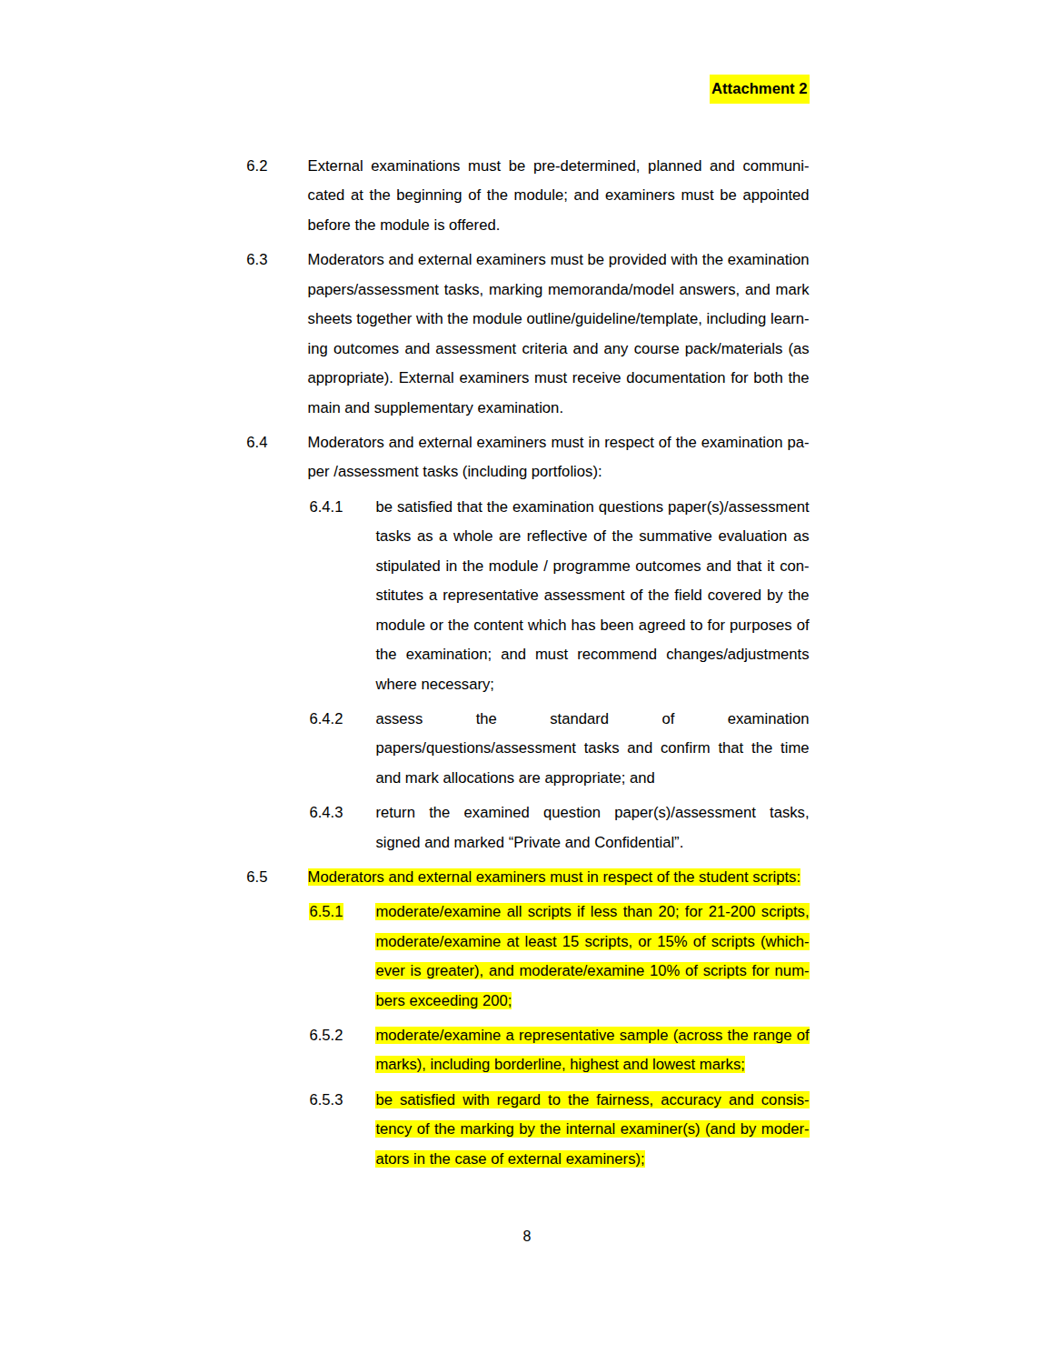Attachment 2
6.2
External examinations must be pre-determined, planned and communicated at the beginning of the module; and examiners must be appointed before the module is offered.
6.3
Moderators and external examiners must be provided with the examination papers/assessment tasks, marking memoranda/model answers, and mark sheets together with the module outline/guideline/template, including learning outcomes and assessment criteria and any course pack/materials (as appropriate). External examiners must receive documentation for both the main and supplementary examination.
6.4
Moderators and external examiners must in respect of the examination paper /assessment tasks (including portfolios):
6.4.1
be satisfied that the examination questions paper(s)/assessment tasks as a whole are reflective of the summative evaluation as stipulated in the module / programme outcomes and that it constitutes a representative assessment of the field covered by the module or the content which has been agreed to for purposes of the examination; and must recommend changes/adjustments where necessary;
6.4.2
assess the standard of examination papers/questions/assessment tasks and confirm that the time and mark allocations are appropriate; and
6.4.3
return the examined question paper(s)/assessment tasks, signed and marked “Private and Confidential”.
6.5
Moderators and external examiners must in respect of the student scripts:
6.5.1
moderate/examine all scripts if less than 20; for 21-200 scripts, moderate/examine at least 15 scripts, or 15% of scripts (whichever is greater), and moderate/examine 10% of scripts for numbers exceeding 200;
6.5.2
moderate/examine a representative sample (across the range of marks), including borderline, highest and lowest marks;
6.5.3
be satisfied with regard to the fairness, accuracy and consistency of the marking by the internal examiner(s) (and by moderators in the case of external examiners);
8